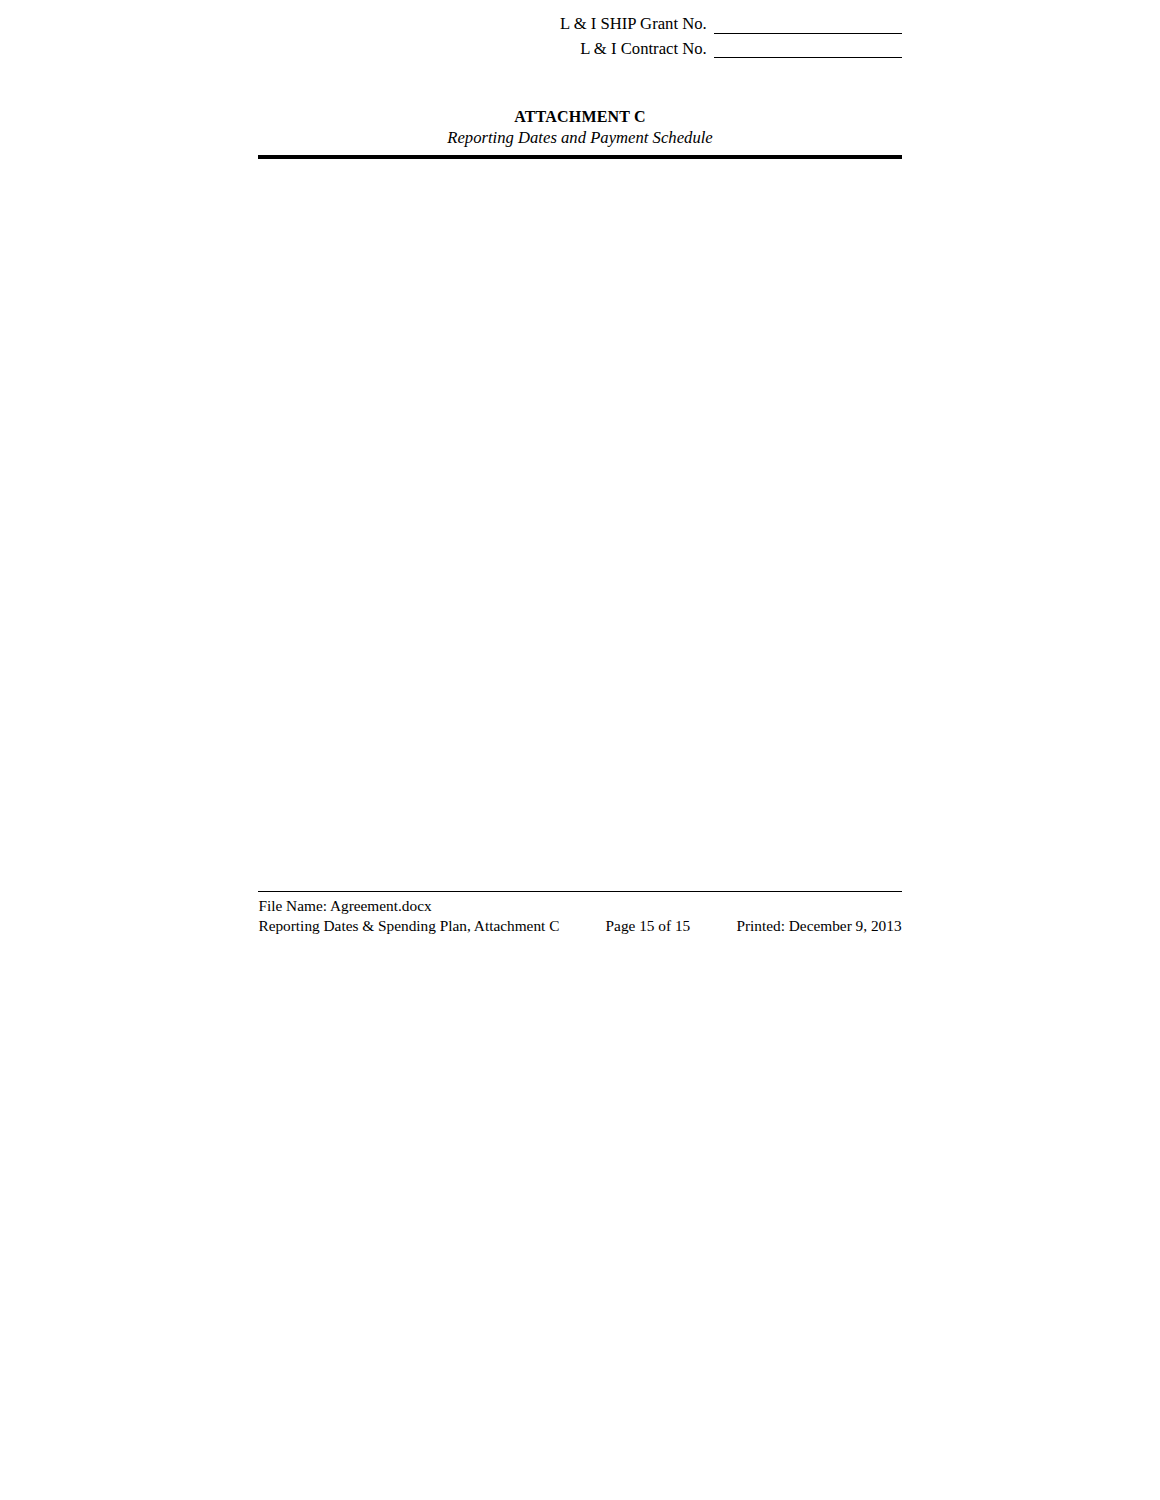L & I SHIP Grant No.
L & I Contract No.
ATTACHMENT C
Reporting Dates and Payment Schedule
File Name: Agreement.docx
Reporting Dates & Spending Plan, Attachment C Page 15 of 15 Printed: December 9, 2013